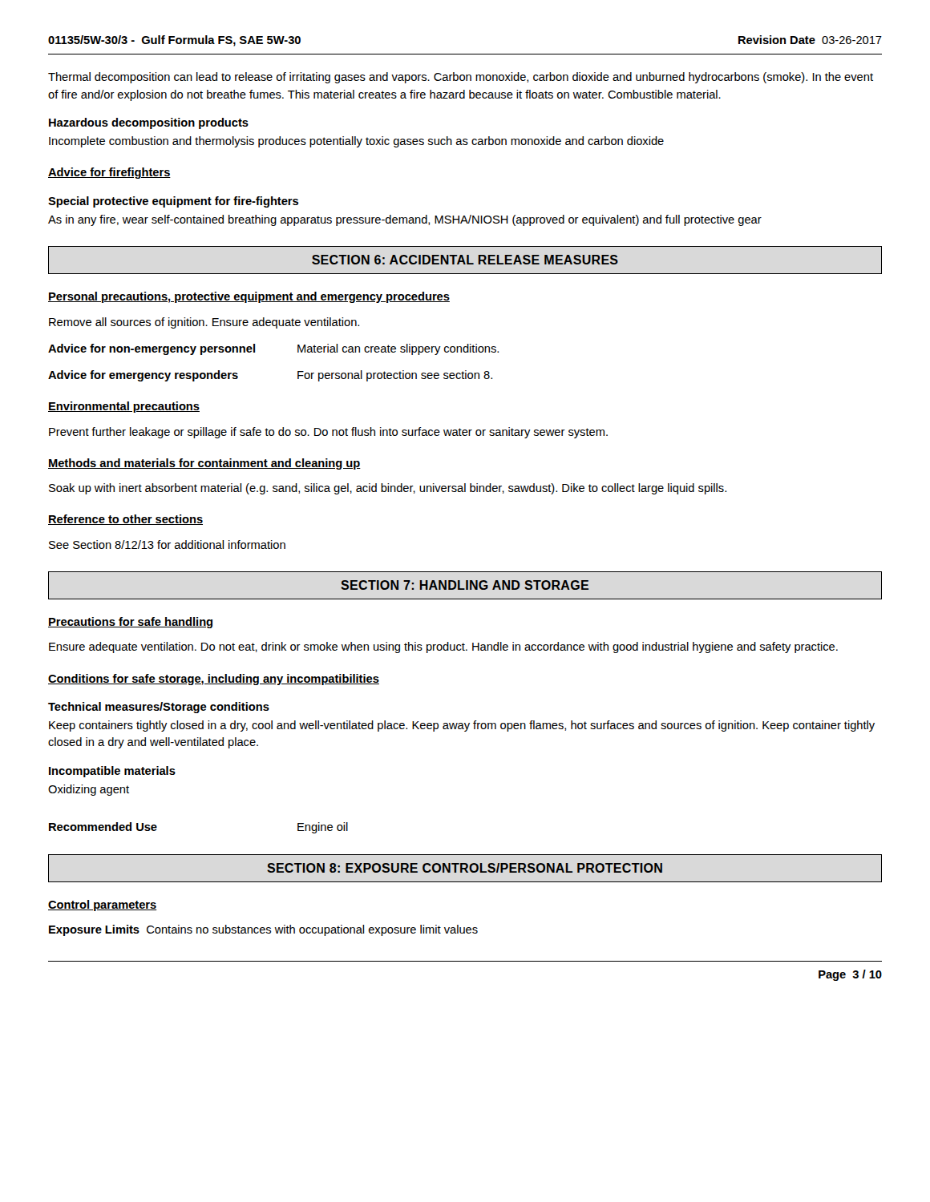01135/5W-30/3 - Gulf Formula FS, SAE 5W-30 Revision Date 03-26-2017
Thermal decomposition can lead to release of irritating gases and vapors. Carbon monoxide, carbon dioxide and unburned hydrocarbons (smoke). In the event of fire and/or explosion do not breathe fumes. This material creates a fire hazard because it floats on water. Combustible material.
Hazardous decomposition products
Incomplete combustion and thermolysis produces potentially toxic gases such as carbon monoxide and carbon dioxide
Advice for firefighters
Special protective equipment for fire-fighters
As in any fire, wear self-contained breathing apparatus pressure-demand, MSHA/NIOSH (approved or equivalent) and full protective gear
SECTION 6: ACCIDENTAL RELEASE MEASURES
Personal precautions, protective equipment and emergency procedures
Remove all sources of ignition. Ensure adequate ventilation.
Advice for non-emergency personnel
Material can create slippery conditions.
Advice for emergency responders
For personal protection see section 8.
Environmental precautions
Prevent further leakage or spillage if safe to do so. Do not flush into surface water or sanitary sewer system.
Methods and materials for containment and cleaning up
Soak up with inert absorbent material (e.g. sand, silica gel, acid binder, universal binder, sawdust). Dike to collect large liquid spills.
Reference to other sections
See Section 8/12/13 for additional information
SECTION 7: HANDLING AND STORAGE
Precautions for safe handling
Ensure adequate ventilation. Do not eat, drink or smoke when using this product. Handle in accordance with good industrial hygiene and safety practice.
Conditions for safe storage, including any incompatibilities
Technical measures/Storage conditions
Keep containers tightly closed in a dry, cool and well-ventilated place. Keep away from open flames, hot surfaces and sources of ignition. Keep container tightly closed in a dry and well-ventilated place.
Incompatible materials
Oxidizing agent
Recommended Use
Engine oil
SECTION 8: EXPOSURE CONTROLS/PERSONAL PROTECTION
Control parameters
Exposure Limits Contains no substances with occupational exposure limit values
Page 3 / 10